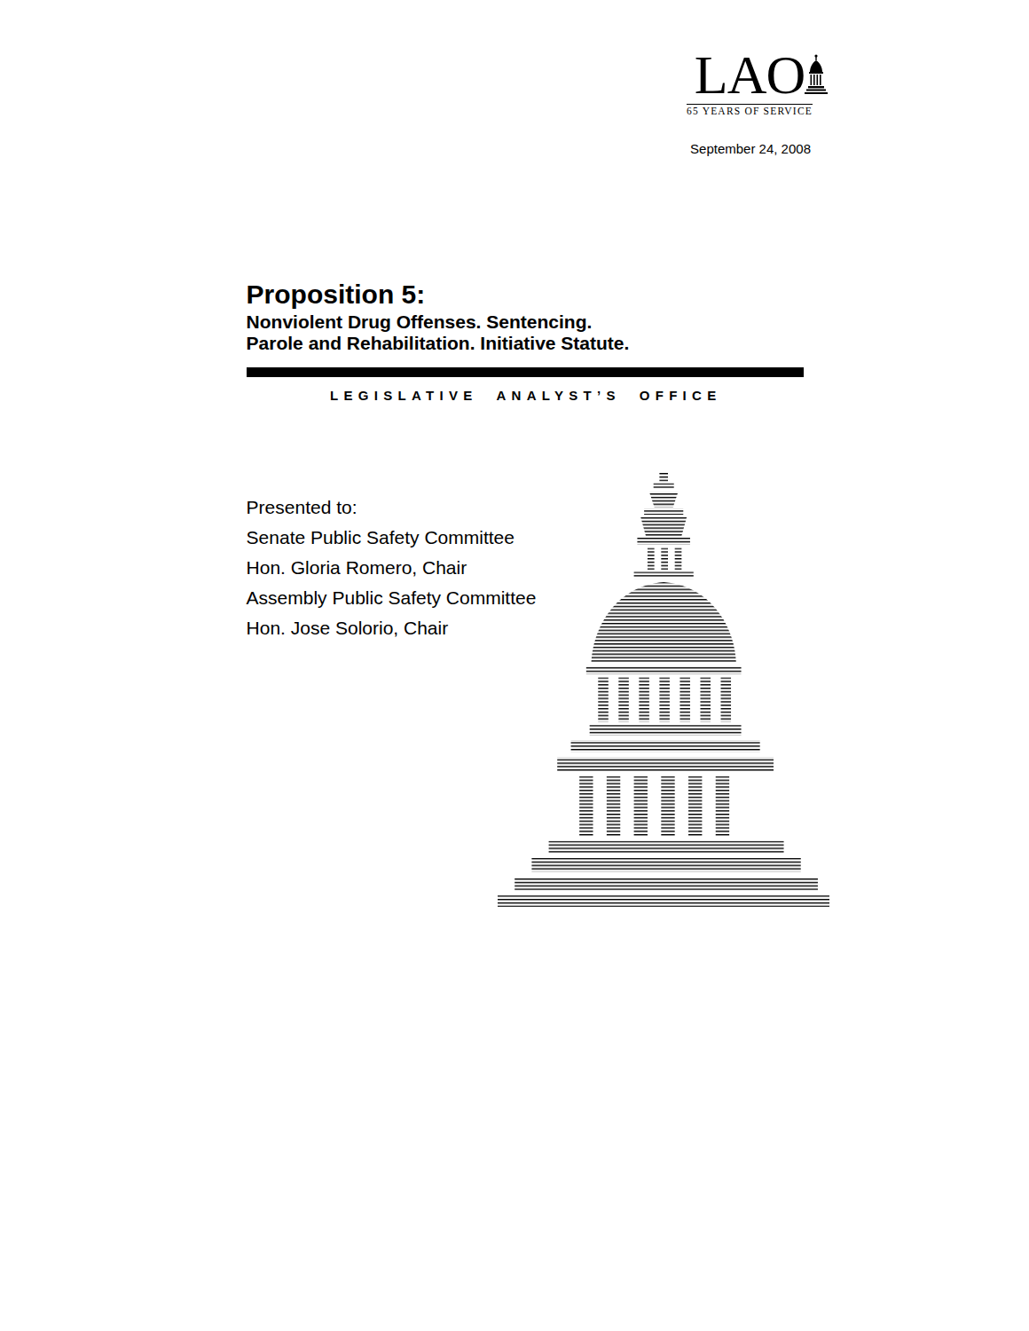LAO
65 YEARS OF SERVICE
September 24, 2008
Proposition 5: Nonviolent Drug Offenses. Sentencing.
Parole and Rehabilitation. Initiative Statute.
LEGISLATIVE ANALYST’S OFFICE
Presented to:
Senate Public Safety Committee
Hon. Gloria Romero, Chair
Assembly Public Safety Committee
Hon. Jose Solorio, Chair